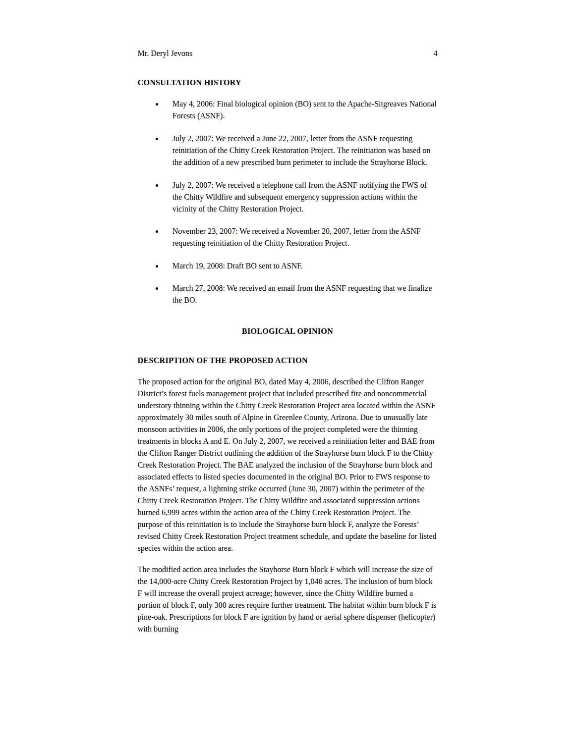Mr. Deryl Jevons
4
CONSULTATION HISTORY
May 4, 2006: Final biological opinion (BO) sent to the Apache-Sitgreaves National Forests (ASNF).
July 2, 2007: We received a June 22, 2007, letter from the ASNF requesting reinitiation of the Chitty Creek Restoration Project. The reinitiation was based on the addition of a new prescribed burn perimeter to include the Strayhorse Block.
July 2, 2007: We received a telephone call from the ASNF notifying the FWS of the Chitty Wildfire and subsequent emergency suppression actions within the vicinity of the Chitty Restoration Project.
November 23, 2007: We received a November 20, 2007, letter from the ASNF requesting reinitiation of the Chitty Restoration Project.
March 19, 2008: Draft BO sent to ASNF.
March 27, 2008: We received an email from the ASNF requesting that we finalize the BO.
BIOLOGICAL OPINION
DESCRIPTION OF THE PROPOSED ACTION
The proposed action for the original BO, dated May 4, 2006, described the Clifton Ranger District’s forest fuels management project that included prescribed fire and noncommercial understory thinning within the Chitty Creek Restoration Project area located within the ASNF approximately 30 miles south of Alpine in Greenlee County, Arizona. Due to unusually late monsoon activities in 2006, the only portions of the project completed were the thinning treatments in blocks A and E. On July 2, 2007, we received a reinitiation letter and BAE from the Clifton Ranger District outlining the addition of the Strayhorse burn block F to the Chitty Creek Restoration Project. The BAE analyzed the inclusion of the Strayhorse burn block and associated effects to listed species documented in the original BO. Prior to FWS response to the ASNFs’ request, a lightning strike occurred (June 30, 2007) within the perimeter of the Chitty Creek Restoration Project. The Chitty Wildfire and associated suppression actions burned 6,999 acres within the action area of the Chitty Creek Restoration Project. The purpose of this reinitiation is to include the Strayhorse burn block F, analyze the Forests’ revised Chitty Creek Restoration Project treatment schedule, and update the baseline for listed species within the action area.
The modified action area includes the Stayhorse Burn block F which will increase the size of the 14,000-acre Chitty Creek Restoration Project by 1,046 acres. The inclusion of burn block F will increase the overall project acreage; however, since the Chitty Wildfire burned a portion of block F, only 300 acres require further treatment. The habitat within burn block F is pine-oak. Prescriptions for block F are ignition by hand or aerial sphere dispenser (helicopter) with burning